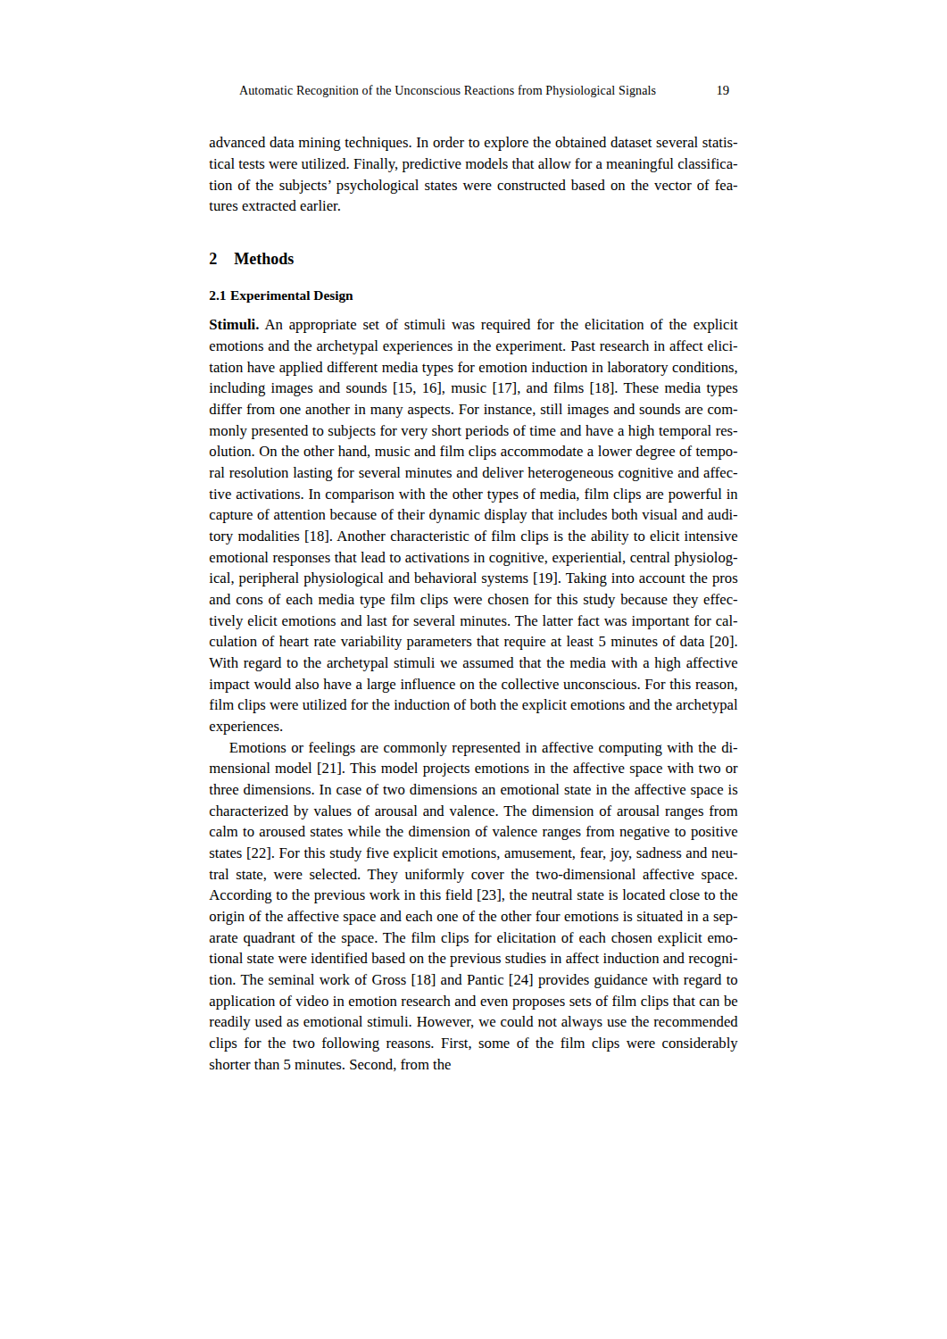Automatic Recognition of the Unconscious Reactions from Physiological Signals 19
advanced data mining techniques. In order to explore the obtained dataset several statistical tests were utilized. Finally, predictive models that allow for a meaningful classification of the subjects’ psychological states were constructed based on the vector of features extracted earlier.
2 Methods
2.1 Experimental Design
Stimuli. An appropriate set of stimuli was required for the elicitation of the explicit emotions and the archetypal experiences in the experiment. Past research in affect elicitation have applied different media types for emotion induction in laboratory conditions, including images and sounds [15, 16], music [17], and films [18]. These media types differ from one another in many aspects. For instance, still images and sounds are commonly presented to subjects for very short periods of time and have a high temporal resolution. On the other hand, music and film clips accommodate a lower degree of temporal resolution lasting for several minutes and deliver heterogeneous cognitive and affective activations. In comparison with the other types of media, film clips are powerful in capture of attention because of their dynamic display that includes both visual and auditory modalities [18]. Another characteristic of film clips is the ability to elicit intensive emotional responses that lead to activations in cognitive, experiential, central physiological, peripheral physiological and behavioral systems [19]. Taking into account the pros and cons of each media type film clips were chosen for this study because they effectively elicit emotions and last for several minutes. The latter fact was important for calculation of heart rate variability parameters that require at least 5 minutes of data [20]. With regard to the archetypal stimuli we assumed that the media with a high affective impact would also have a large influence on the collective unconscious. For this reason, film clips were utilized for the induction of both the explicit emotions and the archetypal experiences.
Emotions or feelings are commonly represented in affective computing with the dimensional model [21]. This model projects emotions in the affective space with two or three dimensions. In case of two dimensions an emotional state in the affective space is characterized by values of arousal and valence. The dimension of arousal ranges from calm to aroused states while the dimension of valence ranges from negative to positive states [22]. For this study five explicit emotions, amusement, fear, joy, sadness and neutral state, were selected. They uniformly cover the two-dimensional affective space. According to the previous work in this field [23], the neutral state is located close to the origin of the affective space and each one of the other four emotions is situated in a separate quadrant of the space. The film clips for elicitation of each chosen explicit emotional state were identified based on the previous studies in affect induction and recognition. The seminal work of Gross [18] and Pantic [24] provides guidance with regard to application of video in emotion research and even proposes sets of film clips that can be readily used as emotional stimuli. However, we could not always use the recommended clips for the two following reasons. First, some of the film clips were considerably shorter than 5 minutes. Second, from the